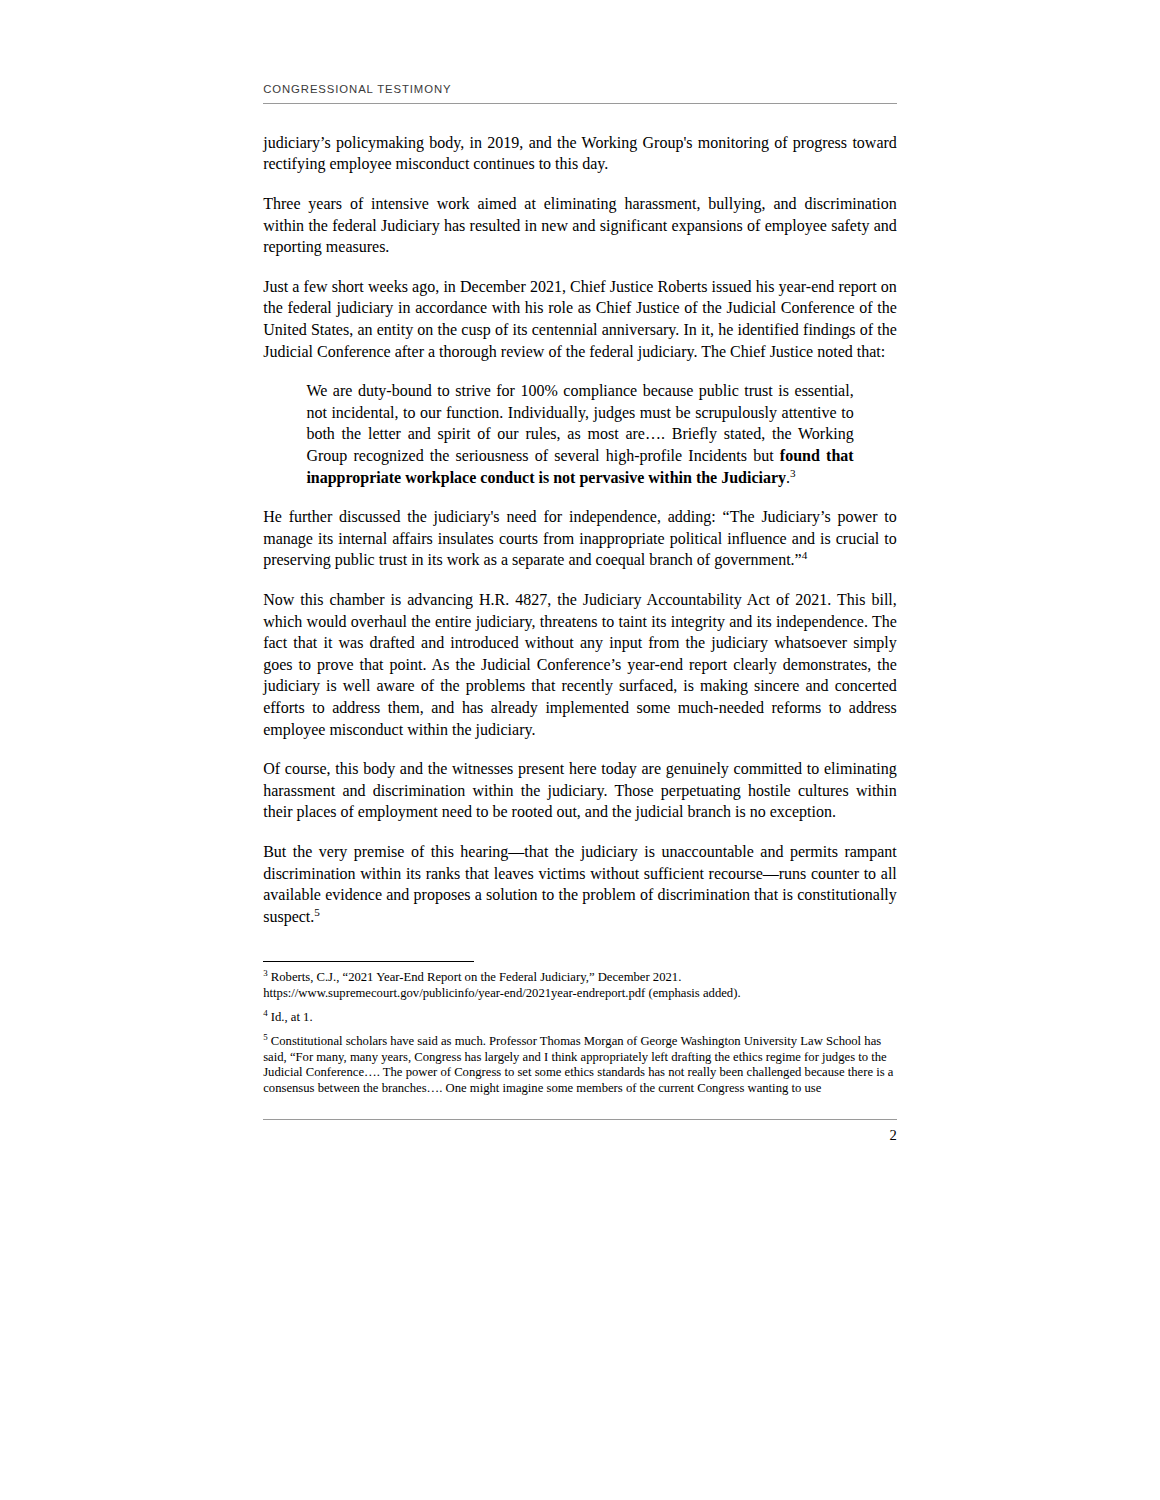CONGRESSIONAL TESTIMONY
judiciary’s policymaking body, in 2019, and the Working Group's monitoring of progress toward rectifying employee misconduct continues to this day.
Three years of intensive work aimed at eliminating harassment, bullying, and discrimination within the federal Judiciary has resulted in new and significant expansions of employee safety and reporting measures.
Just a few short weeks ago, in December 2021, Chief Justice Roberts issued his year-end report on the federal judiciary in accordance with his role as Chief Justice of the Judicial Conference of the United States, an entity on the cusp of its centennial anniversary. In it, he identified findings of the Judicial Conference after a thorough review of the federal judiciary. The Chief Justice noted that:
We are duty-bound to strive for 100% compliance because public trust is essential, not incidental, to our function. Individually, judges must be scrupulously attentive to both the letter and spirit of our rules, as most are…. Briefly stated, the Working Group recognized the seriousness of several high-profile Incidents but found that inappropriate workplace conduct is not pervasive within the Judiciary.3
He further discussed the judiciary's need for independence, adding: “The Judiciary’s power to manage its internal affairs insulates courts from inappropriate political influence and is crucial to preserving public trust in its work as a separate and coequal branch of government.”4
Now this chamber is advancing H.R. 4827, the Judiciary Accountability Act of 2021. This bill, which would overhaul the entire judiciary, threatens to taint its integrity and its independence. The fact that it was drafted and introduced without any input from the judiciary whatsoever simply goes to prove that point. As the Judicial Conference’s year-end report clearly demonstrates, the judiciary is well aware of the problems that recently surfaced, is making sincere and concerted efforts to address them, and has already implemented some much-needed reforms to address employee misconduct within the judiciary.
Of course, this body and the witnesses present here today are genuinely committed to eliminating harassment and discrimination within the judiciary. Those perpetuating hostile cultures within their places of employment need to be rooted out, and the judicial branch is no exception.
But the very premise of this hearing—that the judiciary is unaccountable and permits rampant discrimination within its ranks that leaves victims without sufficient recourse—runs counter to all available evidence and proposes a solution to the problem of discrimination that is constitutionally suspect.5
3 Roberts, C.J., “2021 Year-End Report on the Federal Judiciary,” December 2021.
https://www.supremecourt.gov/publicinfo/year-end/2021year-endreport.pdf (emphasis added).
4 Id., at 1.
5 Constitutional scholars have said as much. Professor Thomas Morgan of George Washington University Law School has said, “For many, many years, Congress has largely and I think appropriately left drafting the ethics regime for judges to the Judicial Conference…. The power of Congress to set some ethics standards has not really been challenged because there is a consensus between the branches…. One might imagine some members of the current Congress wanting to use
2